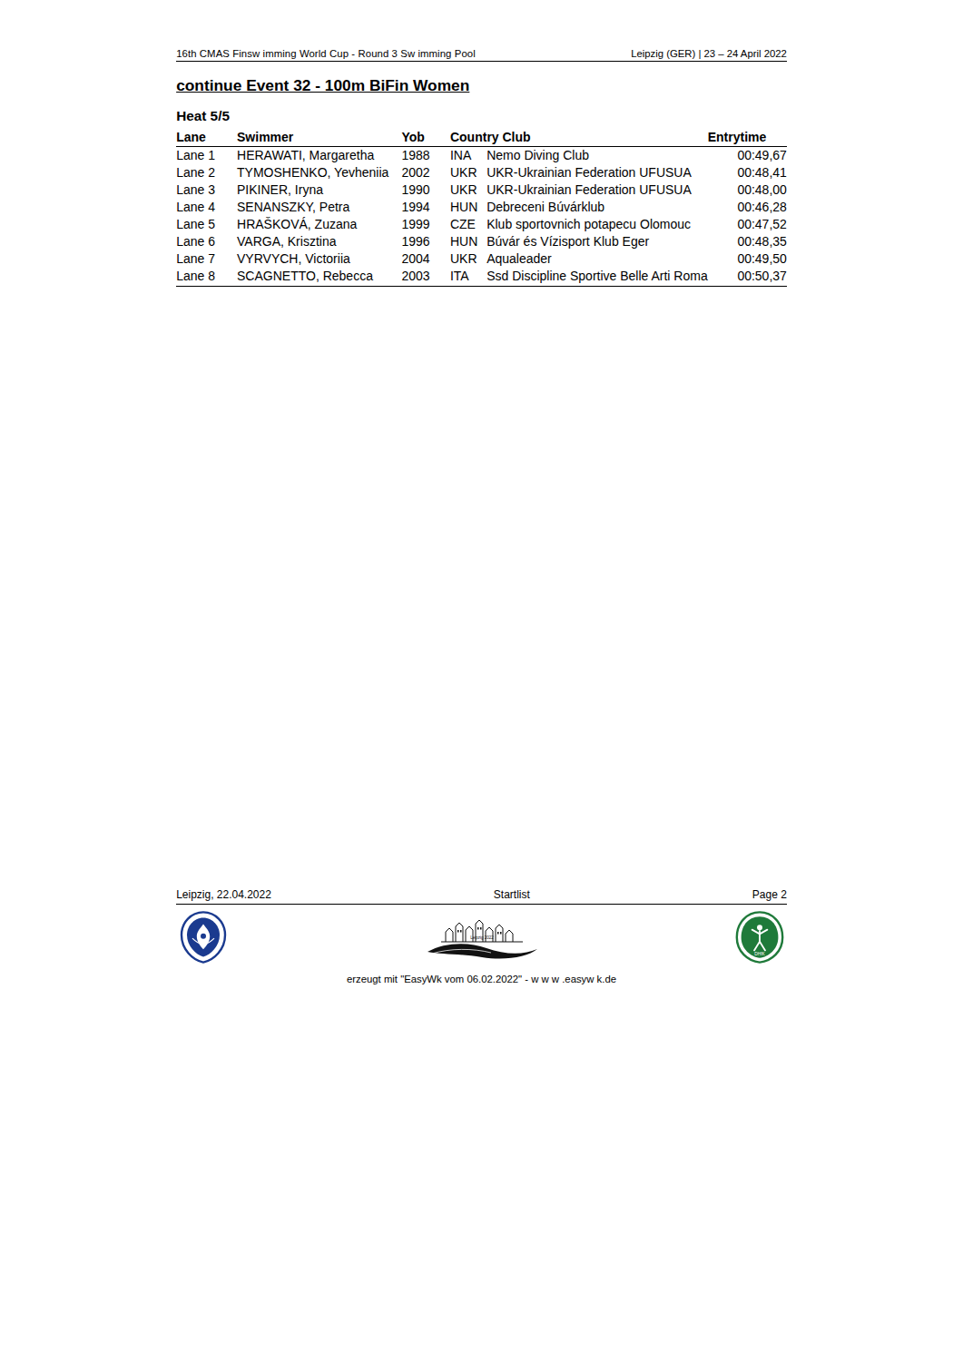16th CMAS Finsw imming World Cup - Round 3 Sw imming Pool
Leipzig (GER) | 23 – 24 April 2022
continue Event 32 - 100m BiFin Women
Heat 5/5
| Lane | Swimmer | Yob | Country Club | Entrytime |
| --- | --- | --- | --- | --- |
| Lane 1 | HERAWATI, Margaretha | 1988 | INA | Nemo Diving Club | 00:49,67 |
| Lane 2 | TYMOSHENKO, Yevheniia | 2002 | UKR | UKR-Ukrainian Federation UFUSUA | 00:48,41 |
| Lane 3 | PIKINER, Iryna | 1990 | UKR | UKR-Ukrainian Federation UFUSUA | 00:48,00 |
| Lane 4 | SENANSZKY, Petra | 1994 | HUN | Debreceni Búvárklub | 00:46,28 |
| Lane 5 | HRAŠKOVÁ, Zuzana | 1999 | CZE | Klub sportovnich potapecu Olomouc | 00:47,52 |
| Lane 6 | VARGA, Krisztina | 1996 | HUN | Búvár és Vízisport Klub Eger | 00:48,35 |
| Lane 7 | VYRVYCH, Victoriia | 2004 | UKR | Aqualeader | 00:49,50 |
| Lane 8 | SCAGNETTO, Rebecca | 2003 | ITA | Ssd Discipline Sportive Belle Arti Roma | 00:50,37 |
Leipzig, 22.04.2022
Startlist
Page 2
Leipzig 2022
DHfK
erzeugt mit "EasyWk vom 06.02.2022" - w w w .easyw k.de